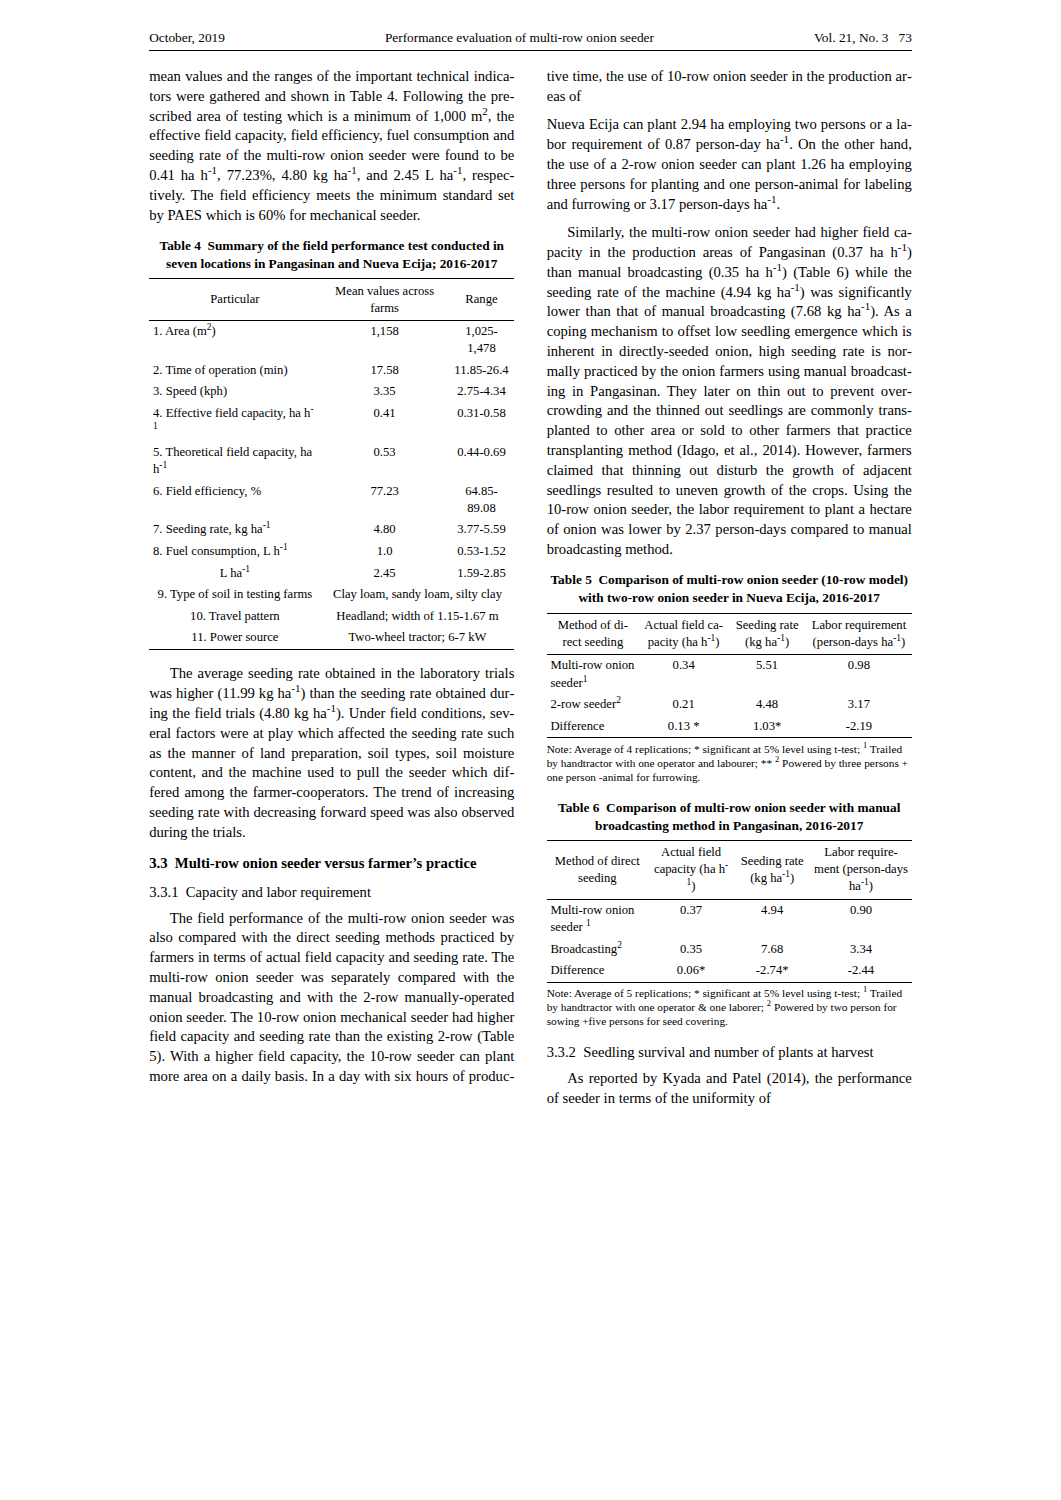October, 2019
Performance evaluation of multi-row onion seeder
Vol. 21, No. 3 73
mean values and the ranges of the important technical indicators were gathered and shown in Table 4. Following the prescribed area of testing which is a minimum of 1,000 m2, the effective field capacity, field efficiency, fuel consumption and seeding rate of the multi-row onion seeder were found to be 0.41 ha h-1, 77.23%, 4.80 kg ha-1, and 2.45 L ha-1, respectively. The field efficiency meets the minimum standard set by PAES which is 60% for mechanical seeder.
Table 4 Summary of the field performance test conducted in seven locations in Pangasinan and Nueva Ecija; 2016-2017
| Particular | Mean values across farms | Range |
| --- | --- | --- |
| 1. Area (m 2 ) | 1,158 | 1,025-1,478 |
| 2. Time of operation (min) | 17.58 | 11.85-26.4 |
| 3. Speed (kph) | 3.35 | 2.75-4.34 |
| 4. Effective field capacity, ha h -1 | 0.41 | 0.31-0.58 |
| 5. Theoretical field capacity, ha h -1 | 0.53 | 0.44-0.69 |
| 6. Field efficiency, % | 77.23 | 64.85-89.08 |
| 7. Seeding rate, kg ha -1 | 4.80 | 3.77-5.59 |
| 8. Fuel consumption, L h -1 | 1.0 | 0.53-1.52 |
| L ha -1 | 2.45 | 1.59-2.85 |
| 9. Type of soil in testing farms | Clay loam, sandy loam, silty clay |
| 10. Travel pattern | Headland; width of 1.15-1.67 m |
| 11. Power source | Two-wheel tractor; 6-7 kW |
The average seeding rate obtained in the laboratory trials was higher (11.99 kg ha-1) than the seeding rate obtained during the field trials (4.80 kg ha-1). Under field conditions, several factors were at play which affected the seeding rate such as the manner of land preparation, soil types, soil moisture content, and the machine used to pull the seeder which differed among the farmer-cooperators. The trend of increasing seeding rate with decreasing forward speed was also observed during the trials.
3.3 Multi-row onion seeder versus farmer’s practice
3.3.1 Capacity and labor requirement
The field performance of the multi-row onion seeder was also compared with the direct seeding methods practiced by farmers in terms of actual field capacity and seeding rate. The multi-row onion seeder was separately compared with the manual broadcasting and with the 2-row manually-operated onion seeder. The 10-row onion mechanical seeder had higher field capacity and seeding rate than the existing 2-row (Table 5). With a higher field capacity, the 10-row seeder can plant more area on a daily basis. In a day with six hours of productive time, the use of 10-row onion seeder in the production areas of
Nueva Ecija can plant 2.94 ha employing two persons or a labor requirement of 0.87 person-day ha-1. On the other hand, the use of a 2-row onion seeder can plant 1.26 ha employing three persons for planting and one person-animal for labeling and furrowing or 3.17 person-days ha-1.
Similarly, the multi-row onion seeder had higher field capacity in the production areas of Pangasinan (0.37 ha h-1) than manual broadcasting (0.35 ha h-1) (Table 6) while the seeding rate of the machine (4.94 kg ha-1) was significantly lower than that of manual broadcasting (7.68 kg ha-1). As a coping mechanism to offset low seedling emergence which is inherent in directly-seeded onion, high seeding rate is normally practiced by the onion farmers using manual broadcasting in Pangasinan. They later on thin out to prevent overcrowding and the thinned out seedlings are commonly transplanted to other area or sold to other farmers that practice transplanting method (Idago, et al., 2014). However, farmers claimed that thinning out disturb the growth of adjacent seedlings resulted to uneven growth of the crops. Using the 10-row onion seeder, the labor requirement to plant a hectare of onion was lower by 2.37 person-days compared to manual broadcasting method.
Table 5 Comparison of multi-row onion seeder (10-row model) with two-row onion seeder in Nueva Ecija, 2016-2017
| Method of direct seeding | Actual field capacity (ha h -1 ) | Seeding rate (kg ha -1 ) | Labor requirement (person-days ha -1 ) |
| --- | --- | --- | --- |
| Multi-row onion seeder 1 | 0.34 | 5.51 | 0.98 |
| 2-row seeder 2 | 0.21 | 4.48 | 3.17 |
| Difference | 0.13 * | 1.03* | -2.19 |
Note: Average of 4 replications; * significant at 5% level using t-test; 1 Trailed by handtractor with one operator and labourer; ** 2 Powered by three persons + one person -animal for furrowing.
Table 6 Comparison of multi-row onion seeder with manual broadcasting method in Pangasinan, 2016-2017
| Method of direct seeding | Actual field capacity (ha h -1 ) | Seeding rate (kg ha -1 ) | Labor requirement (person-days ha -1 ) |
| --- | --- | --- | --- |
| Multi-row onion seeder 1 | 0.37 | 4.94 | 0.90 |
| Broadcasting 2 | 0.35 | 7.68 | 3.34 |
| Difference | 0.06* | -2.74* | -2.44 |
Note: Average of 5 replications; * significant at 5% level using t-test; 1 Trailed by handtractor with one operator & one laborer; 2 Powered by two person for sowing +five persons for seed covering.
3.3.2 Seedling survival and number of plants at harvest
As reported by Kyada and Patel (2014), the performance of seeder in terms of the uniformity of